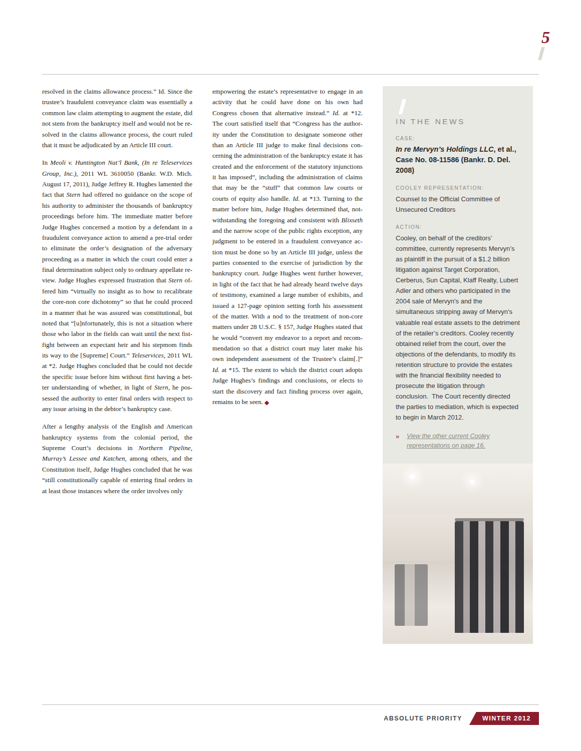5
resolved in the claims allowance process.” Id. Since the trustee’s fraudulent conveyance claim was essentially a common law claim attempting to augment the estate, did not stem from the bankruptcy itself and would not be resolved in the claims allowance process, the court ruled that it must be adjudicated by an Article III court.
In Meoli v. Huntington Nat’l Bank, (In re Teleservices Group, Inc.), 2011 WL 3610050 (Bankr. W.D. Mich. August 17, 2011), Judge Jeffrey R. Hughes lamented the fact that Stern had offered no guidance on the scope of his authority to administer the thousands of bankruptcy proceedings before him. The immediate matter before Judge Hughes concerned a motion by a defendant in a fraudulent conveyance action to amend a pre-trial order to eliminate the order’s designation of the adversary proceeding as a matter in which the court could enter a final determination subject only to ordinary appellate review. Judge Hughes expressed frustration that Stern offered him “virtually no insight as to how to recalibrate the core-non core dichotomy” so that he could proceed in a manner that he was assured was constitutional, but noted that “[u]nfortunately, this is not a situation where those who labor in the fields can wait until the next fistfight between an expectant heir and his stepmom finds its way to the [Supreme] Court.” Teleservices, 2011 WL at *2. Judge Hughes concluded that he could not decide the specific issue before him without first having a better understanding of whether, in light of Stern, he possessed the authority to enter final orders with respect to any issue arising in the debtor’s bankruptcy case.
After a lengthy analysis of the English and American bankruptcy systems from the colonial period, the Supreme Court’s decisions in Northern Pipeline, Murray’s Lessee and Katchen, among others, and the Constitution itself, Judge Hughes concluded that he was “still constitutionally capable of entering final orders in at least those instances where the order involves only
empowering the estate’s representative to engage in an activity that he could have done on his own had Congress chosen that alternative instead.” Id. at *12. The court satisfied itself that “Congress has the authority under the Constitution to designate someone other than an Article III judge to make final decisions concerning the administration of the bankruptcy estate it has created and the enforcement of the statutory injunctions it has imposed”, including the administration of claims that may be the “stuff” that common law courts or courts of equity also handle. Id. at *13. Turning to the matter before him, Judge Hughes determined that, notwithstanding the foregoing and consistent with Blixseth and the narrow scope of the public rights exception, any judgment to be entered in a fraudulent conveyance action must be done so by an Article III judge, unless the parties consented to the exercise of jurisdiction by the bankruptcy court. Judge Hughes went further however, in light of the fact that he had already heard twelve days of testimony, examined a large number of exhibits, and issued a 127-page opinion setting forth his assessment of the matter. With a nod to the treatment of non-core matters under 28 U.S.C. § 157, Judge Hughes stated that he would “convert my endeavor to a report and recommendation so that a district court may later make his own independent assessment of the Trustee’s claim[.]” Id. at *15. The extent to which the district court adopts Judge Hughes’s findings and conclusions, or elects to start the discovery and fact finding process over again, remains to be seen. ◆
In the News
Case:
In re Mervyn’s Holdings LLC, et al., Case No. 08-11586 (Bankr. D. Del. 2008)
Cooley Representation:
Counsel to the Official Committee of Unsecured Creditors
Action:
Cooley, on behalf of the creditors’ committee, currently represents Mervyn’s as plaintiff in the pursuit of a $1.2 billion litigation against Target Corporation, Cerberus, Sun Capital, Klaff Realty, Lubert Adler and others who participated in the 2004 sale of Mervyn's and the simultaneous stripping away of Mervyn's valuable real estate assets to the detriment of the retailer’s creditors. Cooley recently obtained relief from the court, over the objections of the defendants, to modify its retention structure to provide the estates with the financial flexibility needed to prosecute the litigation through conclusion. The Court recently directed the parties to mediation, which is expected to begin in March 2012.
»View the other current Cooley representations on page 16.
Absolute Priority
Winter 2012